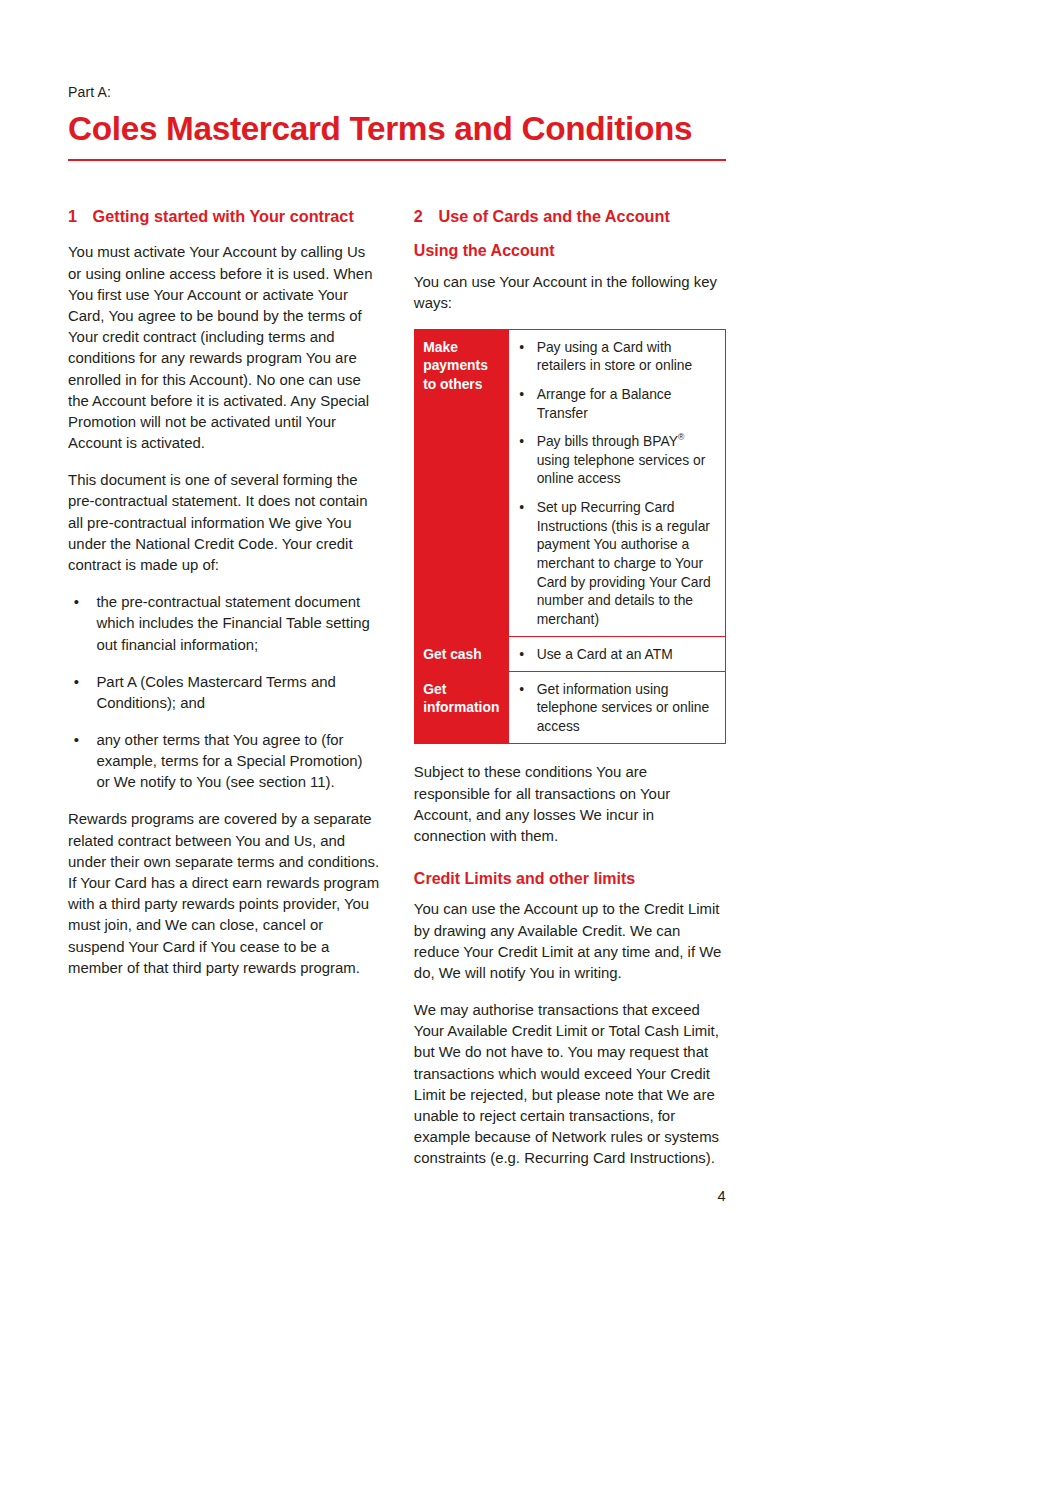Part A:
Coles Mastercard Terms and Conditions
1 Getting started with Your contract
You must activate Your Account by calling Us or using online access before it is used. When You first use Your Account or activate Your Card, You agree to be bound by the terms of Your credit contract (including terms and conditions for any rewards program You are enrolled in for this Account). No one can use the Account before it is activated. Any Special Promotion will not be activated until Your Account is activated.
This document is one of several forming the pre-contractual statement. It does not contain all pre-contractual information We give You under the National Credit Code. Your credit contract is made up of:
the pre-contractual statement document which includes the Financial Table setting out financial information;
Part A (Coles Mastercard Terms and Conditions); and
any other terms that You agree to (for example, terms for a Special Promotion) or We notify to You (see section 11).
Rewards programs are covered by a separate related contract between You and Us, and under their own separate terms and conditions. If Your Card has a direct earn rewards program with a third party rewards points provider, You must join, and We can close, cancel or suspend Your Card if You cease to be a member of that third party rewards program.
2 Use of Cards and the Account
Using the Account
You can use Your Account in the following key ways:
| Make payments to others | Pay using a Card with retailers in store or online Arrange for a Balance Transfer Pay bills through BPAY ® using telephone services or online access Set up Recurring Card Instructions (this is a regular payment You authorise a merchant to charge to Your Card by providing Your Card number and details to the merchant) |
| Get cash | Use a Card at an ATM |
| Get information | Get information using telephone services or online access |
Subject to these conditions You are responsible for all transactions on Your Account, and any losses We incur in connection with them.
Credit Limits and other limits
You can use the Account up to the Credit Limit by drawing any Available Credit. We can reduce Your Credit Limit at any time and, if We do, We will notify You in writing.
We may authorise transactions that exceed Your Available Credit Limit or Total Cash Limit, but We do not have to. You may request that transactions which would exceed Your Credit Limit be rejected, but please note that We are unable to reject certain transactions, for example because of Network rules or systems constraints (e.g. Recurring Card Instructions).
4